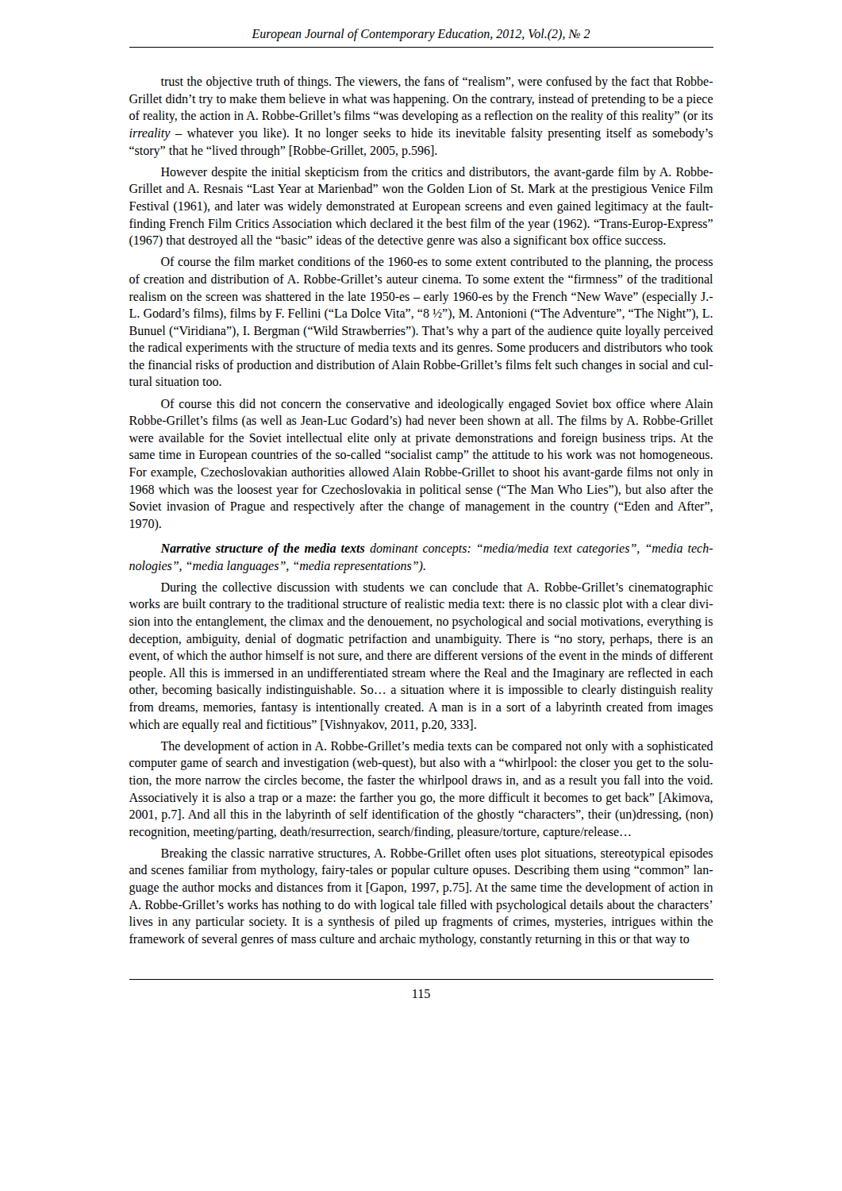European Journal of Contemporary Education, 2012, Vol.(2), № 2
trust the objective truth of things. The viewers, the fans of “realism”, were confused by the fact that Robbe-Grillet didn’t try to make them believe in what was happening. On the contrary, instead of pretending to be a piece of reality, the action in A. Robbe-Grillet’s films “was developing as a reflection on the reality of this reality” (or its irreality – whatever you like). It no longer seeks to hide its inevitable falsity presenting itself as somebody’s “story” that he “lived through” [Robbe-Grillet, 2005, p.596].
However despite the initial skepticism from the critics and distributors, the avant-garde film by A. Robbe-Grillet and A. Resnais “Last Year at Marienbad” won the Golden Lion of St. Mark at the prestigious Venice Film Festival (1961), and later was widely demonstrated at European screens and even gained legitimacy at the faultfinding French Film Critics Association which declared it the best film of the year (1962). “Trans-Europ-Express” (1967) that destroyed all the “basic” ideas of the detective genre was also a significant box office success.
Of course the film market conditions of the 1960-es to some extent contributed to the planning, the process of creation and distribution of A. Robbe-Grillet’s auteur cinema. To some extent the “firmness” of the traditional realism on the screen was shattered in the late 1950-es – early 1960-es by the French “New Wave” (especially J.-L. Godard’s films), films by F. Fellini (“La Dolce Vita”, “8 ½”), M. Antonioni (“The Adventure”, “The Night”), L. Bunuel (“Viridiana”), I. Bergman (“Wild Strawberries”). That’s why a part of the audience quite loyally perceived the radical experiments with the structure of media texts and its genres. Some producers and distributors who took the financial risks of production and distribution of Alain Robbe-Grillet’s films felt such changes in social and cultural situation too.
Of course this did not concern the conservative and ideologically engaged Soviet box office where Alain Robbe-Grillet’s films (as well as Jean-Luc Godard’s) had never been shown at all. The films by A. Robbe-Grillet were available for the Soviet intellectual elite only at private demonstrations and foreign business trips. At the same time in European countries of the so-called “socialist camp” the attitude to his work was not homogeneous. For example, Czechoslovakian authorities allowed Alain Robbe-Grillet to shoot his avant-garde films not only in 1968 which was the loosest year for Czechoslovakia in political sense (“The Man Who Lies”), but also after the Soviet invasion of Prague and respectively after the change of management in the country (“Eden and After”, 1970).
Narrative structure of the media texts dominant concepts: “media/media text categories”, “media technologies”, “media languages”, “media representations”).
During the collective discussion with students we can conclude that A. Robbe-Grillet’s cinematographic works are built contrary to the traditional structure of realistic media text: there is no classic plot with a clear division into the entanglement, the climax and the denouement, no psychological and social motivations, everything is deception, ambiguity, denial of dogmatic petrifaction and unambiguity. There is “no story, perhaps, there is an event, of which the author himself is not sure, and there are different versions of the event in the minds of different people. All this is immersed in an undifferentiated stream where the Real and the Imaginary are reflected in each other, becoming basically indistinguishable. So… a situation where it is impossible to clearly distinguish reality from dreams, memories, fantasy is intentionally created. A man is in a sort of a labyrinth created from images which are equally real and fictitious” [Vishnyakov, 2011, p.20, 333].
The development of action in A. Robbe-Grillet’s media texts can be compared not only with a sophisticated computer game of search and investigation (web-quest), but also with a “whirlpool: the closer you get to the solution, the more narrow the circles become, the faster the whirlpool draws in, and as a result you fall into the void. Associatively it is also a trap or a maze: the farther you go, the more difficult it becomes to get back” [Akimova, 2001, p.7]. And all this in the labyrinth of self identification of the ghostly “characters”, their (un)dressing, (non) recognition, meeting/parting, death/resurrection, search/finding, pleasure/torture, capture/release…
Breaking the classic narrative structures, A. Robbe-Grillet often uses plot situations, stereotypical episodes and scenes familiar from mythology, fairy-tales or popular culture opuses. Describing them using “common” language the author mocks and distances from it [Gapon, 1997, p.75]. At the same time the development of action in A. Robbe-Grillet’s works has nothing to do with logical tale filled with psychological details about the characters’ lives in any particular society. It is a synthesis of piled up fragments of crimes, mysteries, intrigues within the framework of several genres of mass culture and archaic mythology, constantly returning in this or that way to
115